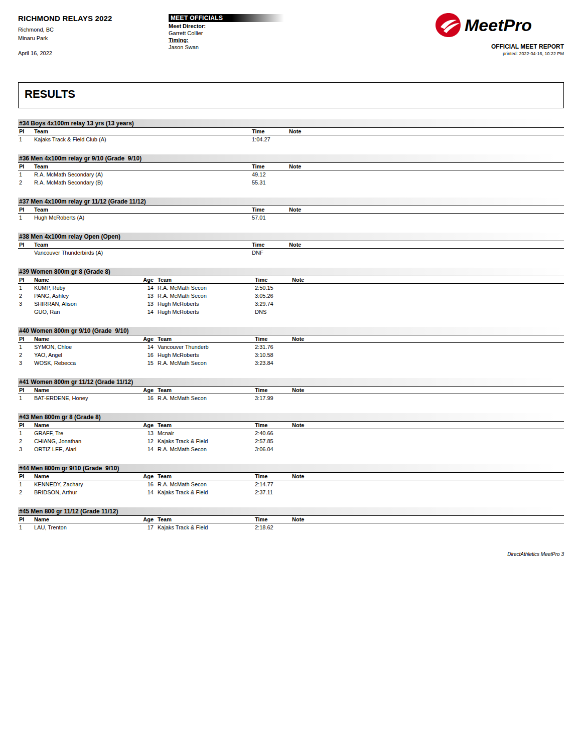RICHMOND RELAYS 2022
Richmond, BC
Minaru Park
April 16, 2022
MEET OFFICIALS
Meet Director:
Garrett Collier
Timing:
Jason Swan
MeetPro
OFFICIAL MEET REPORT
printed: 2022-04-16, 10:22 PM
RESULTS
#34 Boys 4x100m relay 13 yrs (13 years)
| Pl | Team | Time | Note |
| --- | --- | --- | --- |
| 1 | Kajaks Track & Field Club (A) | 1:04.27 | |
#36 Men 4x100m relay gr 9/10 (Grade 9/10)
| Pl | Team | Time | Note |
| --- | --- | --- | --- |
| 1 | R.A. McMath Secondary (A) | 49.12 | |
| 2 | R.A. McMath Secondary (B) | 55.31 | |
#37 Men 4x100m relay gr 11/12 (Grade 11/12)
| Pl | Team | Time | Note |
| --- | --- | --- | --- |
| 1 | Hugh McRoberts (A) | 57.01 | |
#38 Men 4x100m relay Open (Open)
| Pl | Team | Time | Note |
| --- | --- | --- | --- |
| | Vancouver Thunderbirds (A) | DNF | |
#39 Women 800m gr 8 (Grade 8)
| Pl | Name | Age | Team | Time | Note |
| --- | --- | --- | --- | --- | --- |
| 1 | KUMP, Ruby | 14 | R.A. McMath Secon | 2:50.15 | |
| 2 | PANG, Ashley | 13 | R.A. McMath Secon | 3:05.26 | |
| 3 | SHIRRAN, Alison | 13 | Hugh McRoberts | 3:29.74 | |
| | GUO, Ran | 14 | Hugh McRoberts | DNS | |
#40 Women 800m gr 9/10 (Grade 9/10)
| Pl | Name | Age | Team | Time | Note |
| --- | --- | --- | --- | --- | --- |
| 1 | SYMON, Chloe | 14 | Vancouver Thunderb | 2:31.76 | |
| 2 | YAO, Angel | 16 | Hugh McRoberts | 3:10.58 | |
| 3 | WOSK, Rebecca | 15 | R.A. McMath Secon | 3:23.84 | |
#41 Women 800m gr 11/12 (Grade 11/12)
| Pl | Name | Age | Team | Time | Note |
| --- | --- | --- | --- | --- | --- |
| 1 | BAT-ERDENE, Honey | 16 | R.A. McMath Secon | 3:17.99 | |
#43 Men 800m gr 8 (Grade 8)
| Pl | Name | Age | Team | Time | Note |
| --- | --- | --- | --- | --- | --- |
| 1 | GRAFF, Tre | 13 | Mcnair | 2:40.66 | |
| 2 | CHIANG, Jonathan | 12 | Kajaks Track & Field | 2:57.85 | |
| 3 | ORTIZ LEE, Alari | 14 | R.A. McMath Secon | 3:06.04 | |
#44 Men 800m gr 9/10 (Grade 9/10)
| Pl | Name | Age | Team | Time | Note |
| --- | --- | --- | --- | --- | --- |
| 1 | KENNEDY, Zachary | 16 | R.A. McMath Secon | 2:14.77 | |
| 2 | BRIDSON, Arthur | 14 | Kajaks Track & Field | 2:37.11 | |
#45 Men 800 gr 11/12 (Grade 11/12)
| Pl | Name | Age | Team | Time | Note |
| --- | --- | --- | --- | --- | --- |
| 1 | LAU, Trenton | 17 | Kajaks Track & Field | 2:18.62 | |
DirectAthletics MeetPro 3